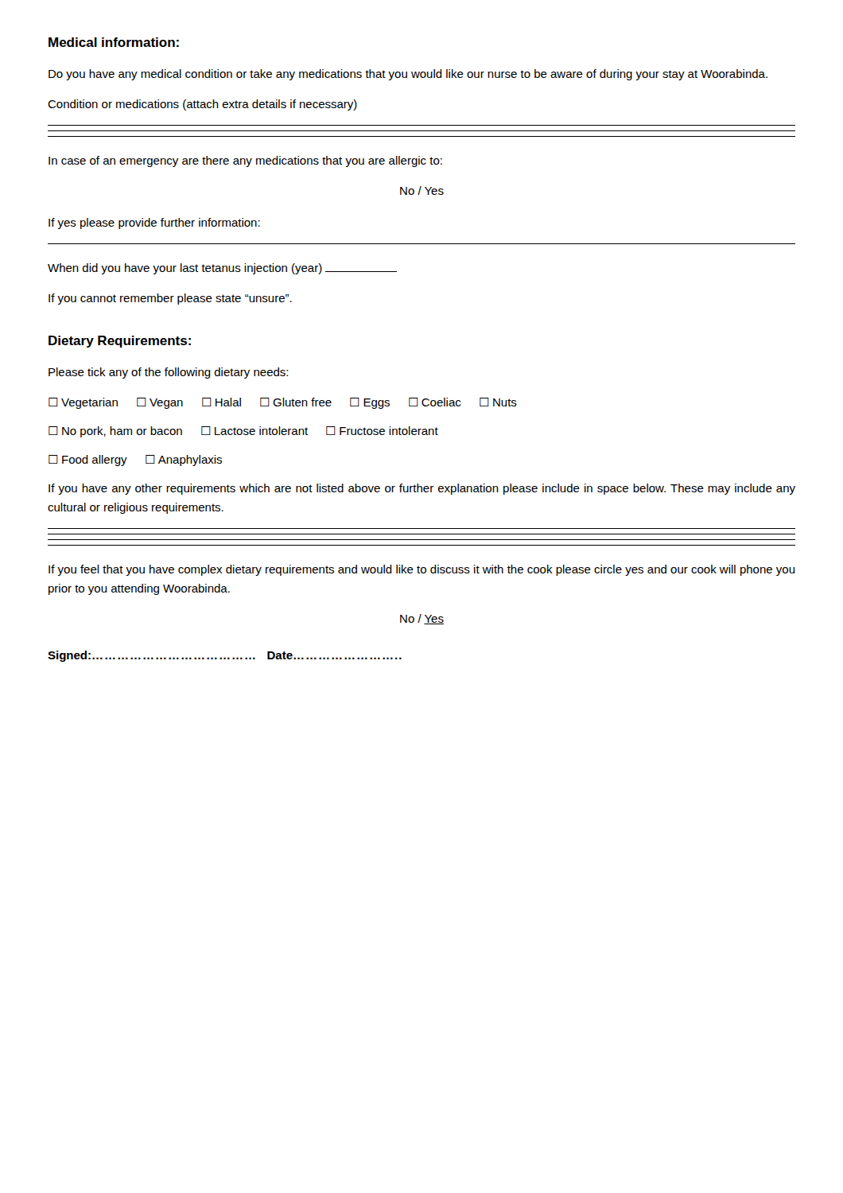Medical information:
Do you have any medical condition or take any medications that you would like our nurse to be aware of during your stay at Woorabinda.
Condition or medications (attach extra details if necessary)
In case of an emergency are there any medications that you are allergic to:
No / Yes
If yes please provide further information:
When did you have your last tetanus injection (year)
If you cannot remember please state “unsure”.
Dietary Requirements:
Please tick any of the following dietary needs:
☐Vegetarian ☐Vegan ☐Halal ☐Gluten free ☐Eggs ☐Coeliac ☐Nuts
☐No pork, ham or bacon ☐Lactose intolerant ☐Fructose intolerant
☐Food allergy ☐Anaphylaxis
If you have any other requirements which are not listed above or further explanation please include in space below. These may include any cultural or religious requirements.
If you feel that you have complex dietary requirements and would like to discuss it with the cook please circle yes and our cook will phone you prior to you attending Woorabinda.
No / Yes
Signed:………………………………… Date……………………..